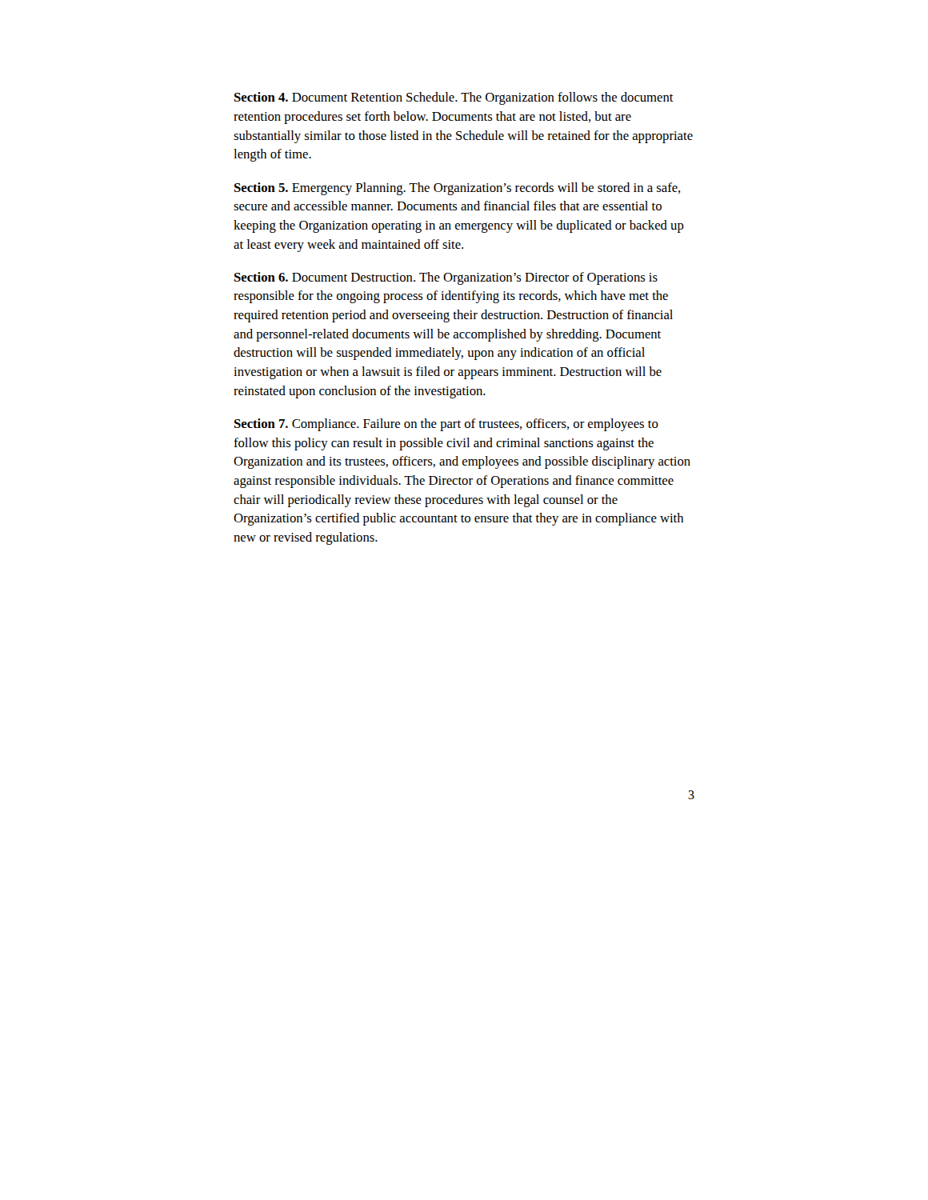Section 4. Document Retention Schedule. The Organization follows the document retention procedures set forth below. Documents that are not listed, but are substantially similar to those listed in the Schedule will be retained for the appropriate length of time.
Section 5. Emergency Planning. The Organization’s records will be stored in a safe, secure and accessible manner. Documents and financial files that are essential to keeping the Organization operating in an emergency will be duplicated or backed up at least every week and maintained off site.
Section 6. Document Destruction. The Organization’s Director of Operations is responsible for the ongoing process of identifying its records, which have met the required retention period and overseeing their destruction. Destruction of financial and personnel-related documents will be accomplished by shredding. Document destruction will be suspended immediately, upon any indication of an official investigation or when a lawsuit is filed or appears imminent. Destruction will be reinstated upon conclusion of the investigation.
Section 7. Compliance. Failure on the part of trustees, officers, or employees to follow this policy can result in possible civil and criminal sanctions against the Organization and its trustees, officers, and employees and possible disciplinary action against responsible individuals. The Director of Operations and finance committee chair will periodically review these procedures with legal counsel or the Organization’s certified public accountant to ensure that they are in compliance with new or revised regulations.
3